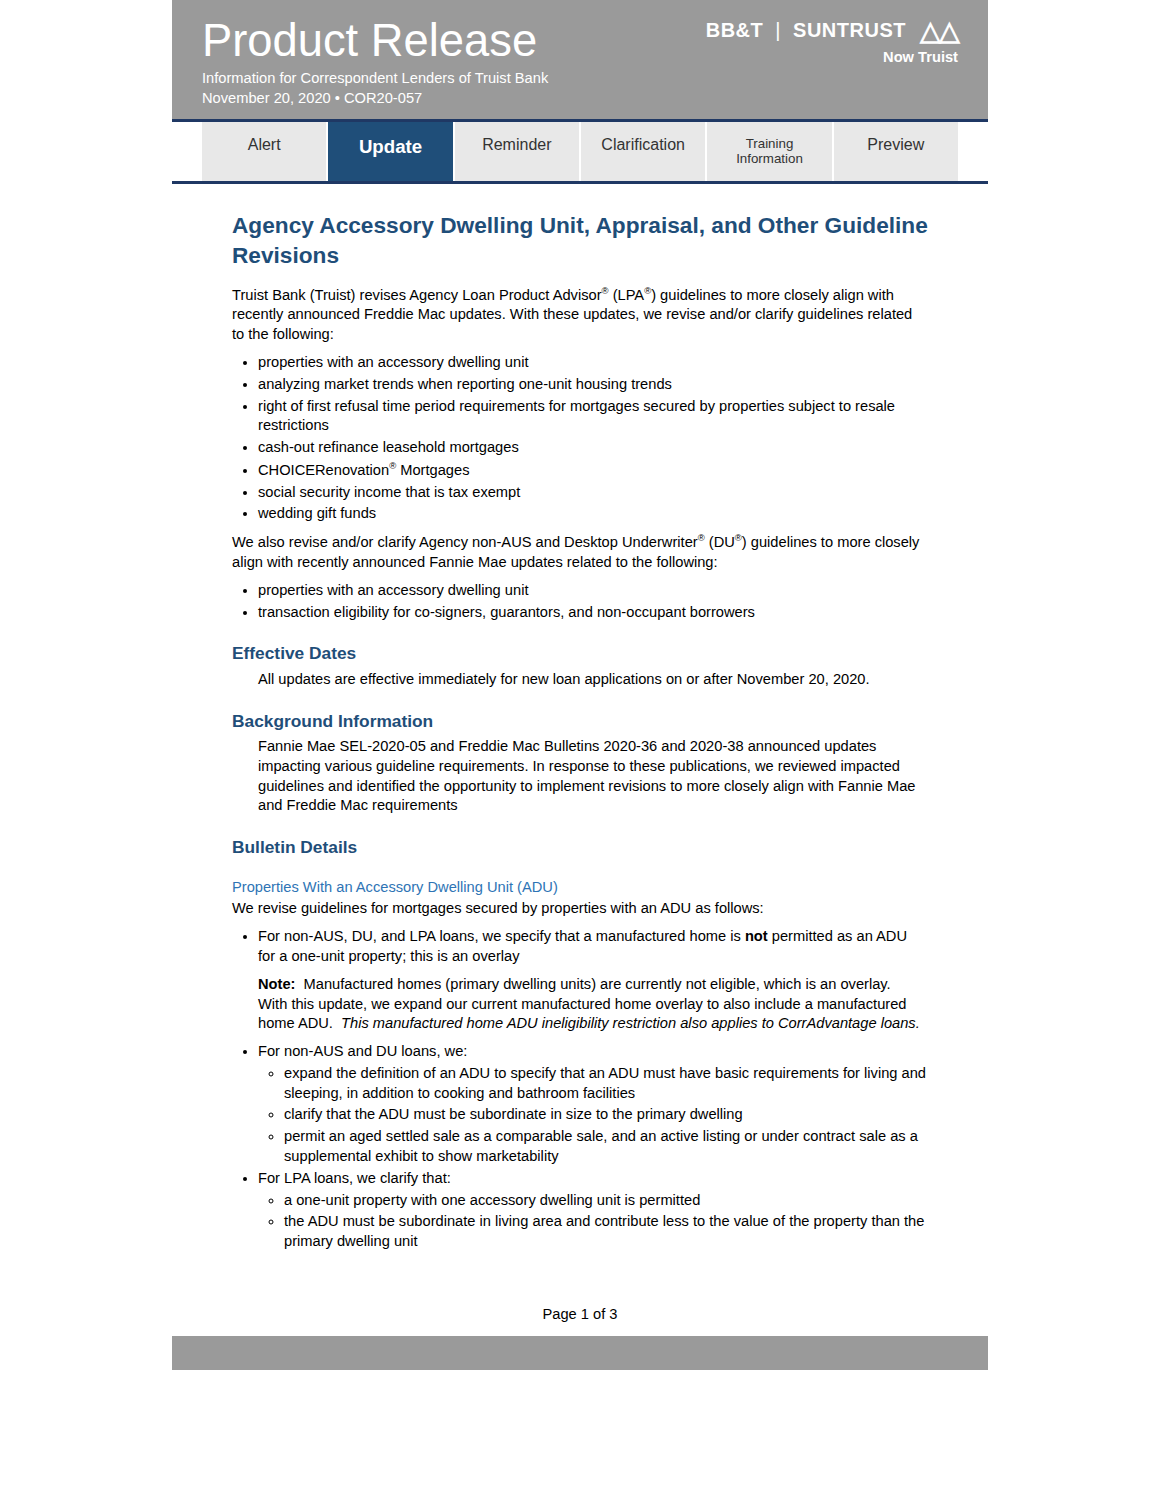Product Release
Information for Correspondent Lenders of Truist Bank
November 20, 2020 • COR20-057
BB&T | SUNTRUST △△
Now Truist
Alert
Update
Reminder
Clarification
Training Information
Preview
Agency Accessory Dwelling Unit, Appraisal, and Other Guideline Revisions
Truist Bank (Truist) revises Agency Loan Product Advisor® (LPA®) guidelines to more closely align with recently announced Freddie Mac updates. With these updates, we revise and/or clarify guidelines related to the following:
properties with an accessory dwelling unit
analyzing market trends when reporting one-unit housing trends
right of first refusal time period requirements for mortgages secured by properties subject to resale restrictions
cash-out refinance leasehold mortgages
CHOICERenovation® Mortgages
social security income that is tax exempt
wedding gift funds
We also revise and/or clarify Agency non-AUS and Desktop Underwriter® (DU®) guidelines to more closely align with recently announced Fannie Mae updates related to the following:
properties with an accessory dwelling unit
transaction eligibility for co-signers, guarantors, and non-occupant borrowers
Effective Dates
All updates are effective immediately for new loan applications on or after November 20, 2020.
Background Information
Fannie Mae SEL-2020-05 and Freddie Mac Bulletins 2020-36 and 2020-38 announced updates impacting various guideline requirements. In response to these publications, we reviewed impacted guidelines and identified the opportunity to implement revisions to more closely align with Fannie Mae and Freddie Mac requirements
Bulletin Details
Properties With an Accessory Dwelling Unit (ADU)
We revise guidelines for mortgages secured by properties with an ADU as follows:
For non-AUS, DU, and LPA loans, we specify that a manufactured home is not permitted as an ADU for a one-unit property; this is an overlay
Note: Manufactured homes (primary dwelling units) are currently not eligible, which is an overlay. With this update, we expand our current manufactured home overlay to also include a manufactured home ADU. This manufactured home ADU ineligibility restriction also applies to CorrAdvantage loans.
For non-AUS and DU loans, we:
expand the definition of an ADU to specify that an ADU must have basic requirements for living and sleeping, in addition to cooking and bathroom facilities
clarify that the ADU must be subordinate in size to the primary dwelling
permit an aged settled sale as a comparable sale, and an active listing or under contract sale as a supplemental exhibit to show marketability
For LPA loans, we clarify that:
a one-unit property with one accessory dwelling unit is permitted
the ADU must be subordinate in living area and contribute less to the value of the property than the primary dwelling unit
Page 1 of 3